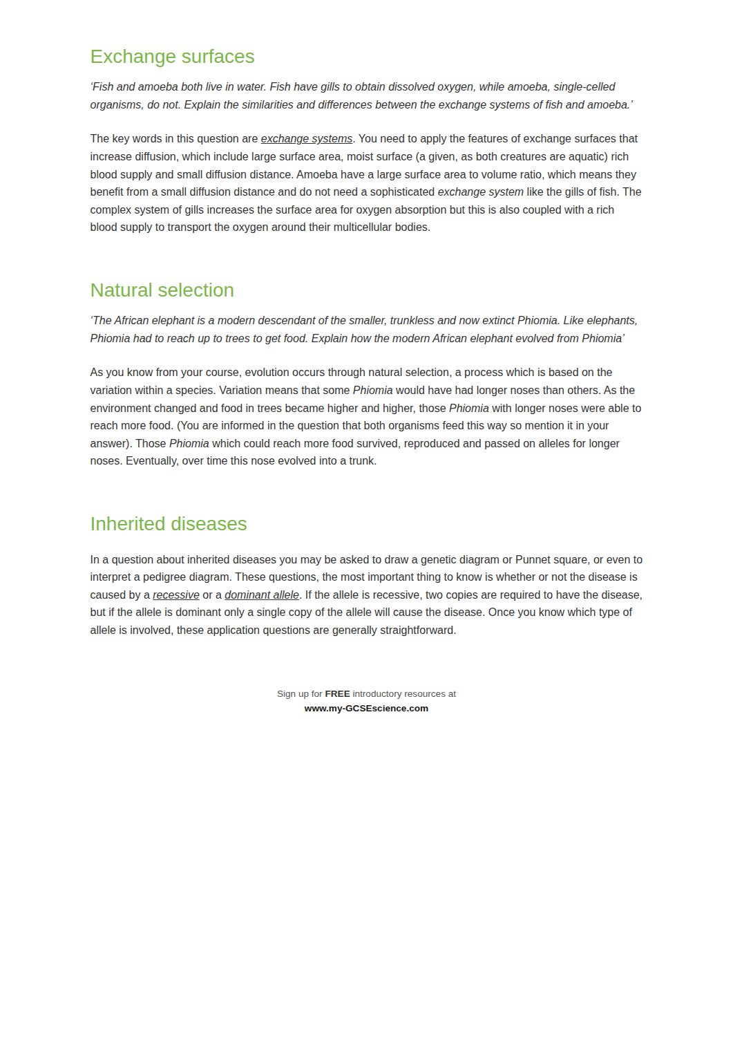Exchange surfaces
‘Fish and amoeba both live in water. Fish have gills to obtain dissolved oxygen, while amoeba, single-celled organisms, do not. Explain the similarities and differences between the exchange systems of fish and amoeba.’
The key words in this question are exchange systems. You need to apply the features of exchange surfaces that increase diffusion, which include large surface area, moist surface (a given, as both creatures are aquatic) rich blood supply and small diffusion distance. Amoeba have a large surface area to volume ratio, which means they benefit from a small diffusion distance and do not need a sophisticated exchange system like the gills of fish. The complex system of gills increases the surface area for oxygen absorption but this is also coupled with a rich blood supply to transport the oxygen around their multicellular bodies.
Natural selection
‘The African elephant is a modern descendant of the smaller, trunkless and now extinct Phiomia. Like elephants, Phiomia had to reach up to trees to get food. Explain how the modern African elephant evolved from Phiomia’
As you know from your course, evolution occurs through natural selection, a process which is based on the variation within a species. Variation means that some Phiomia would have had longer noses than others. As the environment changed and food in trees became higher and higher, those Phiomia with longer noses were able to reach more food. (You are informed in the question that both organisms feed this way so mention it in your answer). Those Phiomia which could reach more food survived, reproduced and passed on alleles for longer noses. Eventually, over time this nose evolved into a trunk.
Inherited diseases
In a question about inherited diseases you may be asked to draw a genetic diagram or Punnet square, or even to interpret a pedigree diagram. These questions, the most important thing to know is whether or not the disease is caused by a recessive or a dominant allele. If the allele is recessive, two copies are required to have the disease, but if the allele is dominant only a single copy of the allele will cause the disease. Once you know which type of allele is involved, these application questions are generally straightforward.
Sign up for FREE introductory resources at
www.my-GCSEscience.com